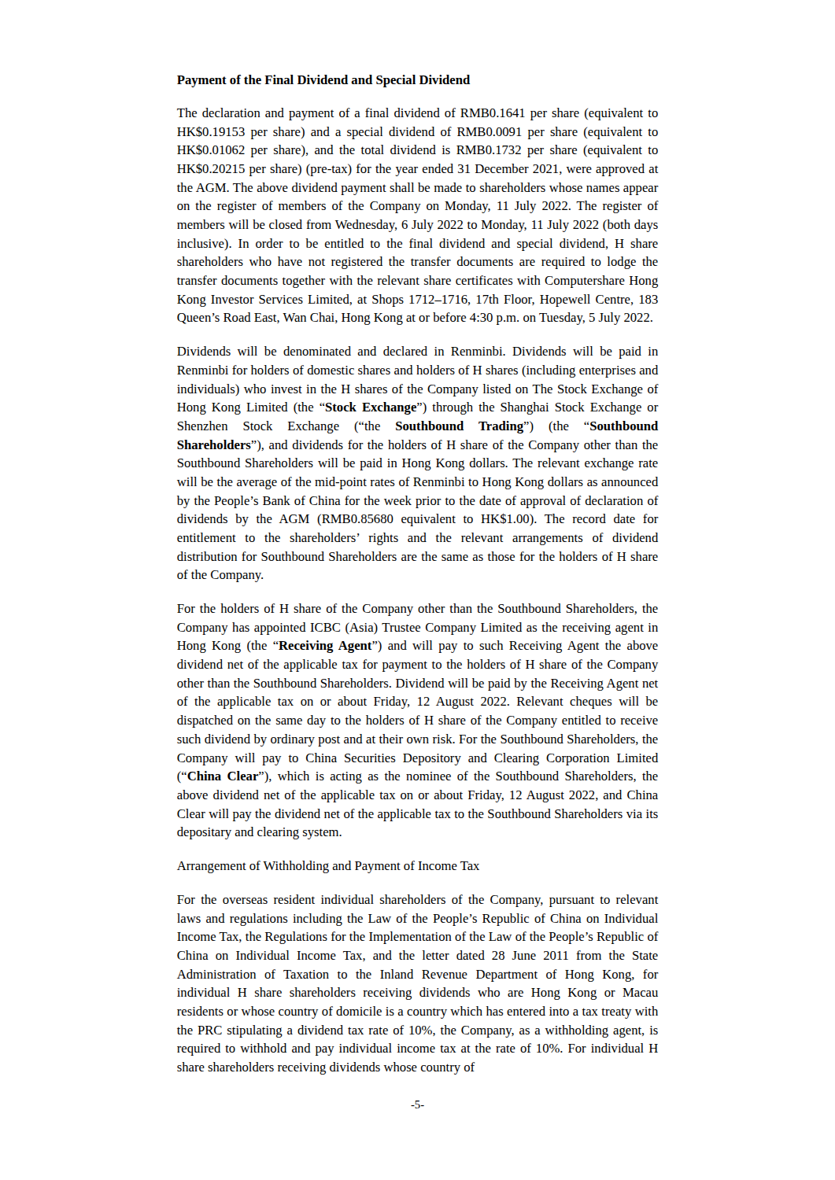Payment of the Final Dividend and Special Dividend
The declaration and payment of a final dividend of RMB0.1641 per share (equivalent to HK$0.19153 per share) and a special dividend of RMB0.0091 per share (equivalent to HK$0.01062 per share), and the total dividend is RMB0.1732 per share (equivalent to HK$0.20215 per share) (pre-tax) for the year ended 31 December 2021, were approved at the AGM. The above dividend payment shall be made to shareholders whose names appear on the register of members of the Company on Monday, 11 July 2022. The register of members will be closed from Wednesday, 6 July 2022 to Monday, 11 July 2022 (both days inclusive). In order to be entitled to the final dividend and special dividend, H share shareholders who have not registered the transfer documents are required to lodge the transfer documents together with the relevant share certificates with Computershare Hong Kong Investor Services Limited, at Shops 1712–1716, 17th Floor, Hopewell Centre, 183 Queen’s Road East, Wan Chai, Hong Kong at or before 4:30 p.m. on Tuesday, 5 July 2022.
Dividends will be denominated and declared in Renminbi. Dividends will be paid in Renminbi for holders of domestic shares and holders of H shares (including enterprises and individuals) who invest in the H shares of the Company listed on The Stock Exchange of Hong Kong Limited (the “Stock Exchange”) through the Shanghai Stock Exchange or Shenzhen Stock Exchange (“the Southbound Trading”) (the “Southbound Shareholders”), and dividends for the holders of H share of the Company other than the Southbound Shareholders will be paid in Hong Kong dollars. The relevant exchange rate will be the average of the mid-point rates of Renminbi to Hong Kong dollars as announced by the People’s Bank of China for the week prior to the date of approval of declaration of dividends by the AGM (RMB0.85680 equivalent to HK$1.00). The record date for entitlement to the shareholders’ rights and the relevant arrangements of dividend distribution for Southbound Shareholders are the same as those for the holders of H share of the Company.
For the holders of H share of the Company other than the Southbound Shareholders, the Company has appointed ICBC (Asia) Trustee Company Limited as the receiving agent in Hong Kong (the “Receiving Agent”) and will pay to such Receiving Agent the above dividend net of the applicable tax for payment to the holders of H share of the Company other than the Southbound Shareholders. Dividend will be paid by the Receiving Agent net of the applicable tax on or about Friday, 12 August 2022. Relevant cheques will be dispatched on the same day to the holders of H share of the Company entitled to receive such dividend by ordinary post and at their own risk. For the Southbound Shareholders, the Company will pay to China Securities Depository and Clearing Corporation Limited (“China Clear”), which is acting as the nominee of the Southbound Shareholders, the above dividend net of the applicable tax on or about Friday, 12 August 2022, and China Clear will pay the dividend net of the applicable tax to the Southbound Shareholders via its depositary and clearing system.
Arrangement of Withholding and Payment of Income Tax
For the overseas resident individual shareholders of the Company, pursuant to relevant laws and regulations including the Law of the People’s Republic of China on Individual Income Tax, the Regulations for the Implementation of the Law of the People’s Republic of China on Individual Income Tax, and the letter dated 28 June 2011 from the State Administration of Taxation to the Inland Revenue Department of Hong Kong, for individual H share shareholders receiving dividends who are Hong Kong or Macau residents or whose country of domicile is a country which has entered into a tax treaty with the PRC stipulating a dividend tax rate of 10%, the Company, as a withholding agent, is required to withhold and pay individual income tax at the rate of 10%. For individual H share shareholders receiving dividends whose country of
-5-